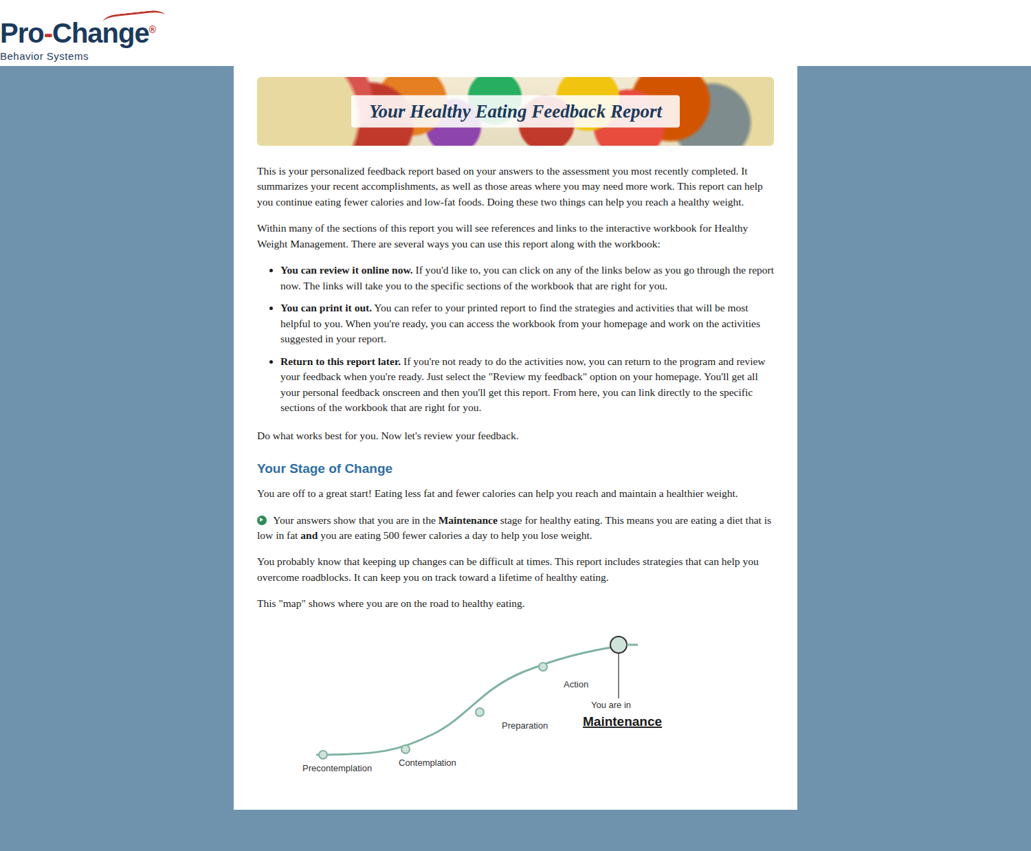Pro-Change®
Behavior Systems
Your Healthy Eating Feedback Report
This is your personalized feedback report based on your answers to the assessment you most recently completed. It summarizes your recent accomplishments, as well as those areas where you may need more work. This report can help you continue eating fewer calories and low-fat foods. Doing these two things can help you reach a healthy weight.
Within many of the sections of this report you will see references and links to the interactive workbook for Healthy Weight Management. There are several ways you can use this report along with the workbook:
You can review it online now. If you'd like to, you can click on any of the links below as you go through the report now. The links will take you to the specific sections of the workbook that are right for you.
You can print it out. You can refer to your printed report to find the strategies and activities that will be most helpful to you. When you're ready, you can access the workbook from your homepage and work on the activities suggested in your report.
Return to this report later. If you're not ready to do the activities now, you can return to the program and review your feedback when you're ready. Just select the "Review my feedback" option on your homepage. You'll get all your personal feedback onscreen and then you'll get this report. From here, you can link directly to the specific sections of the workbook that are right for you.
Do what works best for you. Now let's review your feedback.
Your Stage of Change
You are off to a great start! Eating less fat and fewer calories can help you reach and maintain a healthier weight.
Your answers show that you are in the Maintenance stage for healthy eating. This means you are eating a diet that is low in fat and you are eating 500 fewer calories a day to help you lose weight.
You probably know that keeping up changes can be difficult at times. This report includes strategies that can help you overcome roadblocks. It can keep you on track toward a lifetime of healthy eating.
This "map" shows where you are on the road to healthy eating.
Precontemplation Contemplation Preparation Action You are in Maintenance